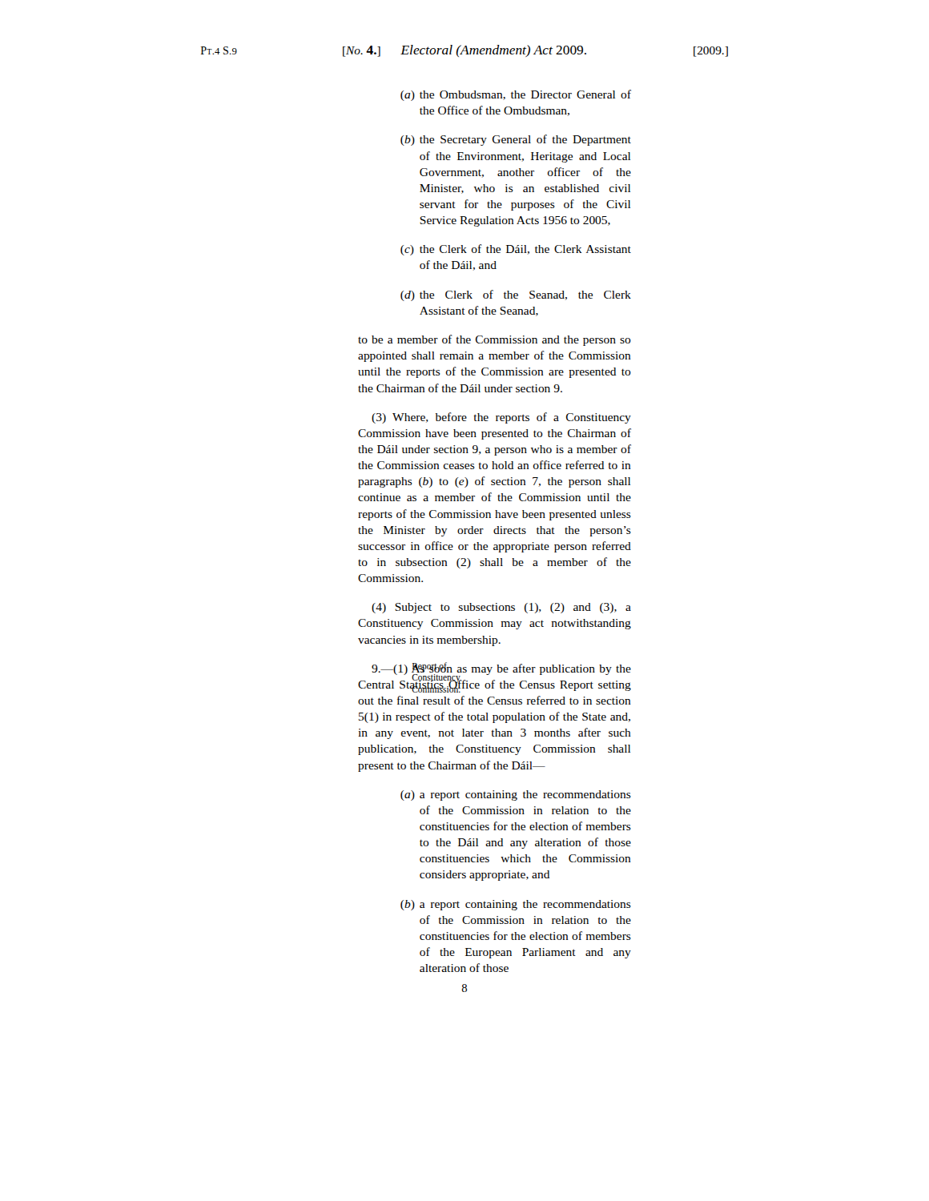Pt.4 S.9
[No. 4.] Electoral (Amendment) Act 2009.
[2009.]
(a)
the Ombudsman, the Director General of the Office of the Ombudsman,
(b)
the Secretary General of the Department of the Environment, Heritage and Local Government, another officer of the Minister, who is an established civil servant for the purposes of the Civil Service Regulation Acts 1956 to 2005,
(c)
the Clerk of the Dáil, the Clerk Assistant of the Dáil, and
(d)
the Clerk of the Seanad, the Clerk Assistant of the Seanad,
to be a member of the Commission and the person so appointed shall remain a member of the Commission until the reports of the Commission are presented to the Chairman of the Dáil under section 9.
(3) Where, before the reports of a Constituency Commission have been presented to the Chairman of the Dáil under section 9, a person who is a member of the Commission ceases to hold an office referred to in paragraphs (b) to (e) of section 7, the person shall continue as a member of the Commission until the reports of the Commission have been presented unless the Minister by order directs that the person’s successor in office or the appropriate person referred to in subsection (2) shall be a member of the Commission.
(4) Subject to subsections (1), (2) and (3), a Constituency Commission may act notwithstanding vacancies in its membership.
Report of
Constituency
Commission.
9.—(1) As soon as may be after publication by the Central Statistics Office of the Census Report setting out the final result of the Census referred to in section 5(1) in respect of the total population of the State and, in any event, not later than 3 months after such publication, the Constituency Commission shall present to the Chairman of the Dáil—
(a)
a report containing the recommendations of the Commission in relation to the constituencies for the election of members to the Dáil and any alteration of those constituencies which the Commission considers appropriate, and
(b)
a report containing the recommendations of the Commission in relation to the constituencies for the election of members of the European Parliament and any alteration of those
8